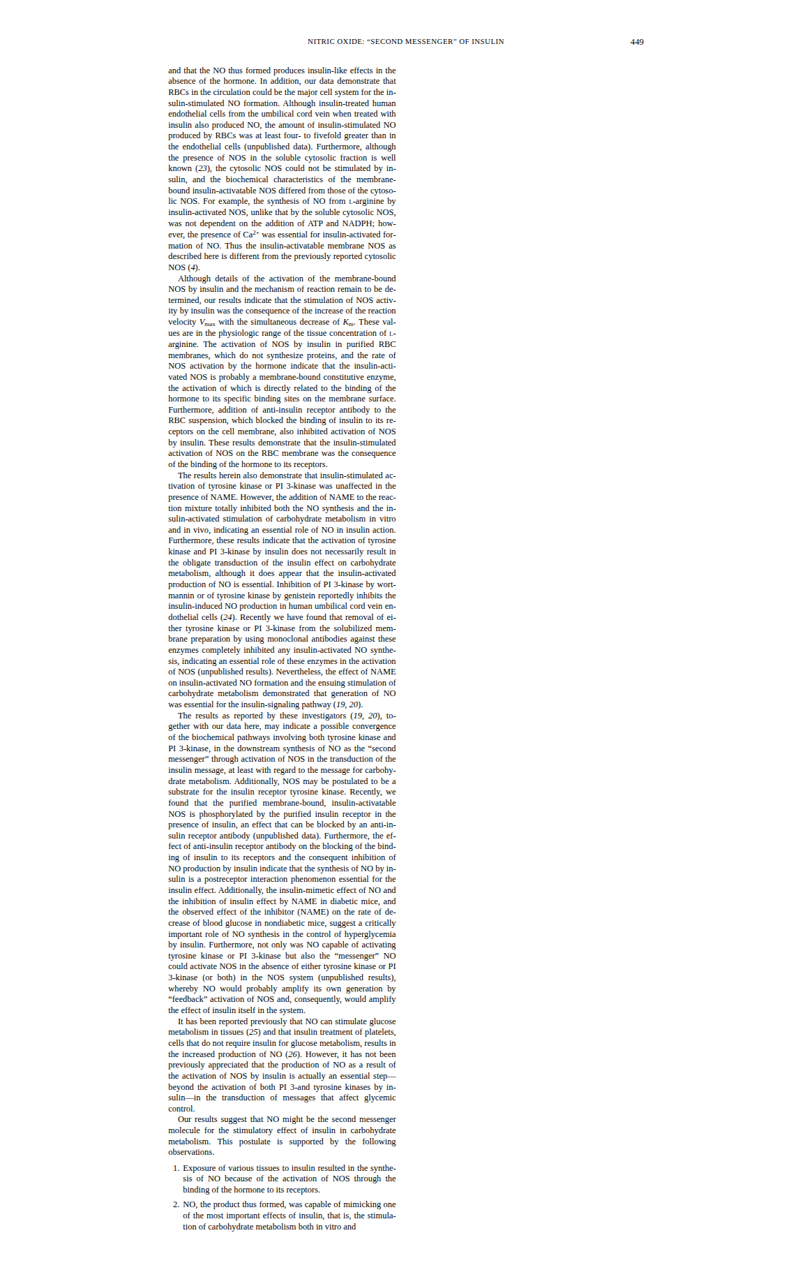NITRIC OXIDE: “SECOND MESSENGER” OF INSULIN 449
and that the NO thus formed produces insulin-like effects in the absence of the hormone. In addition, our data demonstrate that RBCs in the circulation could be the major cell system for the insulin-stimulated NO formation. Although insulin-treated human endothelial cells from the umbilical cord vein when treated with insulin also produced NO, the amount of insulin-stimulated NO produced by RBCs was at least four- to fivefold greater than in the endothelial cells (unpublished data). Furthermore, although the presence of NOS in the soluble cytosolic fraction is well known (23), the cytosolic NOS could not be stimulated by insulin, and the biochemical characteristics of the membrane-bound insulin-activatable NOS differed from those of the cytosolic NOS. For example, the synthesis of NO from l-arginine by insulin-activated NOS, unlike that by the soluble cytosolic NOS, was not dependent on the addition of ATP and NADPH; however, the presence of Ca2+ was essential for insulin-activated formation of NO. Thus the insulin-activatable membrane NOS as described here is different from the previously reported cytosolic NOS (4).
Although details of the activation of the membrane-bound NOS by insulin and the mechanism of reaction remain to be determined, our results indicate that the stimulation of NOS activity by insulin was the consequence of the increase of the reaction velocity Vmax with the simultaneous decrease of Km. These values are in the physiologic range of the tissue concentration of l-arginine. The activation of NOS by insulin in purified RBC membranes, which do not synthesize proteins, and the rate of NOS activation by the hormone indicate that the insulin-activated NOS is probably a membrane-bound constitutive enzyme, the activation of which is directly related to the binding of the hormone to its specific binding sites on the membrane surface. Furthermore, addition of anti-insulin receptor antibody to the RBC suspension, which blocked the binding of insulin to its receptors on the cell membrane, also inhibited activation of NOS by insulin. These results demonstrate that the insulin-stimulated activation of NOS on the RBC membrane was the consequence of the binding of the hormone to its receptors.
The results herein also demonstrate that insulin-stimulated activation of tyrosine kinase or PI 3-kinase was unaffected in the presence of NAME. However, the addition of NAME to the reaction mixture totally inhibited both the NO synthesis and the insulin-activated stimulation of carbohydrate metabolism in vitro and in vivo, indicating an essential role of NO in insulin action. Furthermore, these results indicate that the activation of tyrosine kinase and PI 3-kinase by insulin does not necessarily result in the obligate transduction of the insulin effect on carbohydrate metabolism, although it does appear that the insulin-activated production of NO is essential. Inhibition of PI 3-kinase by wortmannin or of tyrosine kinase by genistein reportedly inhibits the insulin-induced NO production in human umbilical cord vein endothelial cells (24). Recently we have found that removal of either tyrosine kinase or PI 3-kinase from the solubilized membrane preparation by using monoclonal antibodies against these enzymes completely inhibited any insulin-activated NO synthesis, indicating an essential role of these enzymes in the activation of NOS (unpublished results). Nevertheless, the effect of NAME on insulin-activated NO formation and the ensuing stimulation of carbohydrate metabolism demonstrated that generation of NO was essential for the insulin-signaling pathway (19, 20).
The results as reported by these investigators (19, 20), together with our data here, may indicate a possible convergence of the biochemical pathways involving both tyrosine kinase and PI 3-kinase, in the downstream synthesis of NO as the “second messenger” through activation of NOS in the transduction of the insulin message, at least with regard to the message for carbohydrate metabolism. Additionally, NOS may be postulated to be a substrate for the insulin receptor tyrosine kinase. Recently, we found that the purified membrane-bound, insulin-activatable NOS is phosphorylated by the purified insulin receptor in the presence of insulin, an effect that can be blocked by an anti-insulin receptor antibody (unpublished data). Furthermore, the effect of anti-insulin receptor antibody on the blocking of the binding of insulin to its receptors and the consequent inhibition of NO production by insulin indicate that the synthesis of NO by insulin is a postreceptor interaction phenomenon essential for the insulin effect. Additionally, the insulin-mimetic effect of NO and the inhibition of insulin effect by NAME in diabetic mice, and the observed effect of the inhibitor (NAME) on the rate of decrease of blood glucose in nondiabetic mice, suggest a critically important role of NO synthesis in the control of hyperglycemia by insulin. Furthermore, not only was NO capable of activating tyrosine kinase or PI 3-kinase but also the “messenger” NO could activate NOS in the absence of either tyrosine kinase or PI 3-kinase (or both) in the NOS system (unpublished results), whereby NO would probably amplify its own generation by “feedback” activation of NOS and, consequently, would amplify the effect of insulin itself in the system.
It has been reported previously that NO can stimulate glucose metabolism in tissues (25) and that insulin treatment of platelets, cells that do not require insulin for glucose metabolism, results in the increased production of NO (26). However, it has not been previously appreciated that the production of NO as a result of the activation of NOS by insulin is actually an essential step—beyond the activation of both PI 3-and tyrosine kinases by insulin—in the transduction of messages that affect glycemic control.
Our results suggest that NO might be the second messenger molecule for the stimulatory effect of insulin in carbohydrate metabolism. This postulate is supported by the following observations.
Exposure of various tissues to insulin resulted in the synthesis of NO because of the activation of NOS through the binding of the hormone to its receptors.
NO, the product thus formed, was capable of mimicking one of the most important effects of insulin, that is, the stimulation of carbohydrate metabolism both in vitro and